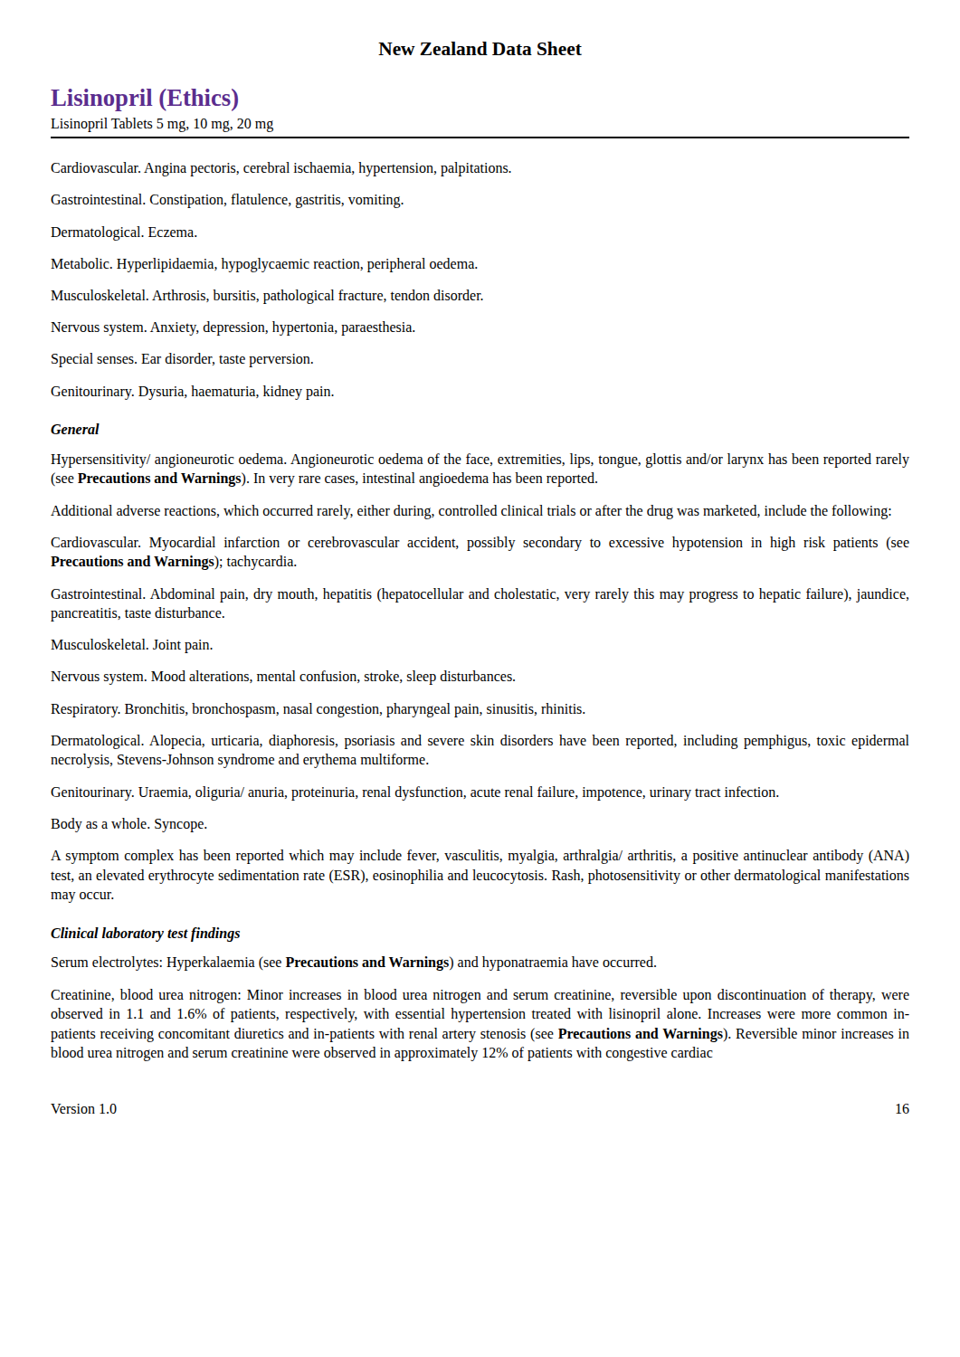New Zealand Data Sheet
Lisinopril (Ethics)
Lisinopril Tablets 5 mg, 10 mg, 20 mg
Cardiovascular. Angina pectoris, cerebral ischaemia, hypertension, palpitations.
Gastrointestinal. Constipation, flatulence, gastritis, vomiting.
Dermatological. Eczema.
Metabolic. Hyperlipidaemia, hypoglycaemic reaction, peripheral oedema.
Musculoskeletal. Arthrosis, bursitis, pathological fracture, tendon disorder.
Nervous system. Anxiety, depression, hypertonia, paraesthesia.
Special senses. Ear disorder, taste perversion.
Genitourinary. Dysuria, haematuria, kidney pain.
General
Hypersensitivity/ angioneurotic oedema. Angioneurotic oedema of the face, extremities, lips, tongue, glottis and/or larynx has been reported rarely (see Precautions and Warnings). In very rare cases, intestinal angioedema has been reported.
Additional adverse reactions, which occurred rarely, either during, controlled clinical trials or after the drug was marketed, include the following:
Cardiovascular. Myocardial infarction or cerebrovascular accident, possibly secondary to excessive hypotension in high risk patients (see Precautions and Warnings); tachycardia.
Gastrointestinal. Abdominal pain, dry mouth, hepatitis (hepatocellular and cholestatic, very rarely this may progress to hepatic failure), jaundice, pancreatitis, taste disturbance.
Musculoskeletal. Joint pain.
Nervous system. Mood alterations, mental confusion, stroke, sleep disturbances.
Respiratory. Bronchitis, bronchospasm, nasal congestion, pharyngeal pain, sinusitis, rhinitis.
Dermatological. Alopecia, urticaria, diaphoresis, psoriasis and severe skin disorders have been reported, including pemphigus, toxic epidermal necrolysis, Stevens-Johnson syndrome and erythema multiforme.
Genitourinary. Uraemia, oliguria/ anuria, proteinuria, renal dysfunction, acute renal failure, impotence, urinary tract infection.
Body as a whole. Syncope.
A symptom complex has been reported which may include fever, vasculitis, myalgia, arthralgia/ arthritis, a positive antinuclear antibody (ANA) test, an elevated erythrocyte sedimentation rate (ESR), eosinophilia and leucocytosis. Rash, photosensitivity or other dermatological manifestations may occur.
Clinical laboratory test findings
Serum electrolytes: Hyperkalaemia (see Precautions and Warnings) and hyponatraemia have occurred.
Creatinine, blood urea nitrogen: Minor increases in blood urea nitrogen and serum creatinine, reversible upon discontinuation of therapy, were observed in 1.1 and 1.6% of patients, respectively, with essential hypertension treated with lisinopril alone. Increases were more common in-patients receiving concomitant diuretics and in-patients with renal artery stenosis (see Precautions and Warnings). Reversible minor increases in blood urea nitrogen and serum creatinine were observed in approximately 12% of patients with congestive cardiac
Version 1.0
16